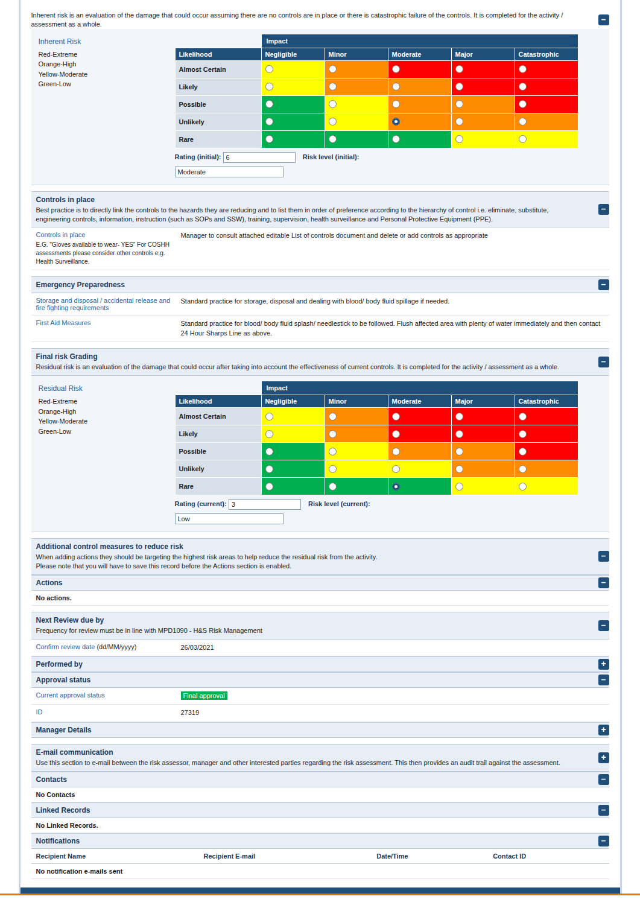Inherent risk is an evaluation of the damage that could occur assuming there are no controls are in place or there is catastrophic failure of the controls. It is completed for the activity / assessment as a whole. –
Inherent Risk
Red-Extreme
Orange-High
Yellow-Moderate
Green-Low
| | Impact |
| Likelihood | Negligible | Minor | Moderate | Major | Catastrophic |
| Almost Certain | | | | | |
| Likely | | | | | |
| Possible | | | | | |
| Unlikely | | | | | |
| Rare | | | | | |
Rating (initial): 6 Risk level (initial):
Moderate
Controls in place
Best practice is to directly link the controls to the hazards they are reducing and to list them in order of preference according to the hierarchy of control i.e. eliminate, substitute, engineering controls, information, instruction (such as SOPs and SSW), training, supervision, health surveillance and Personal Protective Equipment (PPE).
–
Controls in place E.G. "Gloves available to wear- YES" For COSHH assessments please consider other controls e.g. Health Surveillance.
Manager to consult attached editable List of controls document and delete or add controls as appropriate
Emergency Preparedness
–
Storage and disposal / accidental release and fire fighting requirements
Standard practice for storage, disposal and dealing with blood/ body fluid spillage if needed.
First Aid Measures
Standard practice for blood/ body fluid splash/ needlestick to be followed. Flush affected area with plenty of water immediately and then contact 24 Hour Sharps Line as above.
Final risk Grading
Residual risk is an evaluation of the damage that could occur after taking into account the effectiveness of current controls. It is completed for the activity / assessment as a whole.
–
Residual Risk
Red-Extreme
Orange-High
Yellow-Moderate
Green-Low
| | Impact |
| Likelihood | Negligible | Minor | Moderate | Major | Catastrophic |
| Almost Certain | | | | | |
| Likely | | | | | |
| Possible | | | | | |
| Unlikely | | | | | |
| Rare | | | | | |
Rating (current): 3 Risk level (current):
Low
Additional control measures to reduce risk
When adding actions they should be targeting the highest risk areas to help reduce the residual risk from the activity.
Please note that you will have to save this record before the Actions section is enabled.
–
Actions –
No actions.
Next Review due by
Frequency for review must be in line with MPD1090 - H&S Risk Management
–
Confirm review date (dd/MM/yyyy)
26/03/2021
Performed by +
Approval status –
Current approval status
Final approval
ID
27319
Manager Details +
E-mail communication
Use this section to e-mail between the risk assessor, manager and other interested parties regarding the risk assessment. This then provides an audit trail against the assessment.
+
Contacts –
No Contacts
Linked Records –
No Linked Records.
Notifications –
| Recipient Name | Recipient E-mail | Date/Time | Contact ID |
| --- | --- | --- | --- |
| No notification e-mails sent |